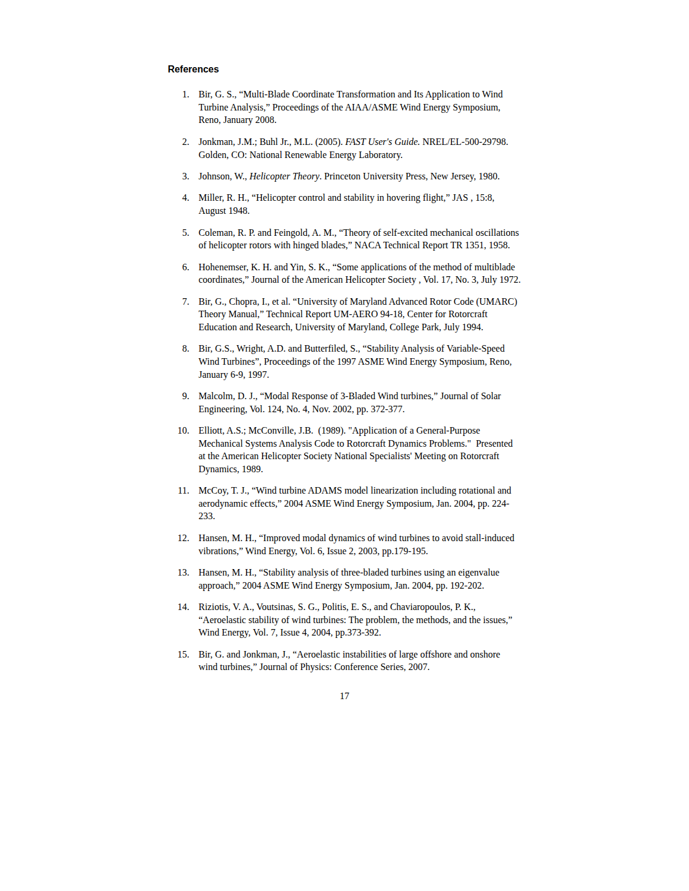References
Bir, G. S., “Multi-Blade Coordinate Transformation and Its Application to Wind Turbine Analysis,” Proceedings of the AIAA/ASME Wind Energy Symposium, Reno, January 2008.
Jonkman, J.M.; Buhl Jr., M.L. (2005). FAST User's Guide. NREL/EL-500-29798. Golden, CO: National Renewable Energy Laboratory.
Johnson, W., Helicopter Theory. Princeton University Press, New Jersey, 1980.
Miller, R. H., “Helicopter control and stability in hovering flight,” JAS , 15:8, August 1948.
Coleman, R. P. and Feingold, A. M., “Theory of self-excited mechanical oscillations of helicopter rotors with hinged blades,” NACA Technical Report TR 1351, 1958.
Hohenemser, K. H. and Yin, S. K., “Some applications of the method of multiblade coordinates,” Journal of the American Helicopter Society , Vol. 17, No. 3, July 1972.
Bir, G., Chopra, I., et al. “University of Maryland Advanced Rotor Code (UMARC) Theory Manual,” Technical Report UM-AERO 94-18, Center for Rotorcraft Education and Research, University of Maryland, College Park, July 1994.
Bir, G.S., Wright, A.D. and Butterfiled, S., “Stability Analysis of Variable-Speed Wind Turbines”, Proceedings of the 1997 ASME Wind Energy Symposium, Reno, January 6-9, 1997.
Malcolm, D. J., “Modal Response of 3-Bladed Wind turbines,” Journal of Solar Engineering, Vol. 124, No. 4, Nov. 2002, pp. 372-377.
Elliott, A.S.; McConville, J.B. (1989). "Application of a General-Purpose Mechanical Systems Analysis Code to Rotorcraft Dynamics Problems." Presented at the American Helicopter Society National Specialists' Meeting on Rotorcraft Dynamics, 1989.
McCoy, T. J., “Wind turbine ADAMS model linearization including rotational and aerodynamic effects,” 2004 ASME Wind Energy Symposium, Jan. 2004, pp. 224-233.
Hansen, M. H., “Improved modal dynamics of wind turbines to avoid stall-induced vibrations,” Wind Energy, Vol. 6, Issue 2, 2003, pp.179-195.
Hansen, M. H., “Stability analysis of three-bladed turbines using an eigenvalue approach,” 2004 ASME Wind Energy Symposium, Jan. 2004, pp. 192-202.
Riziotis, V. A., Voutsinas, S. G., Politis, E. S., and Chaviaropoulos, P. K., “Aeroelastic stability of wind turbines: The problem, the methods, and the issues,” Wind Energy, Vol. 7, Issue 4, 2004, pp.373-392.
Bir, G. and Jonkman, J., “Aeroelastic instabilities of large offshore and onshore wind turbines,” Journal of Physics: Conference Series, 2007.
17